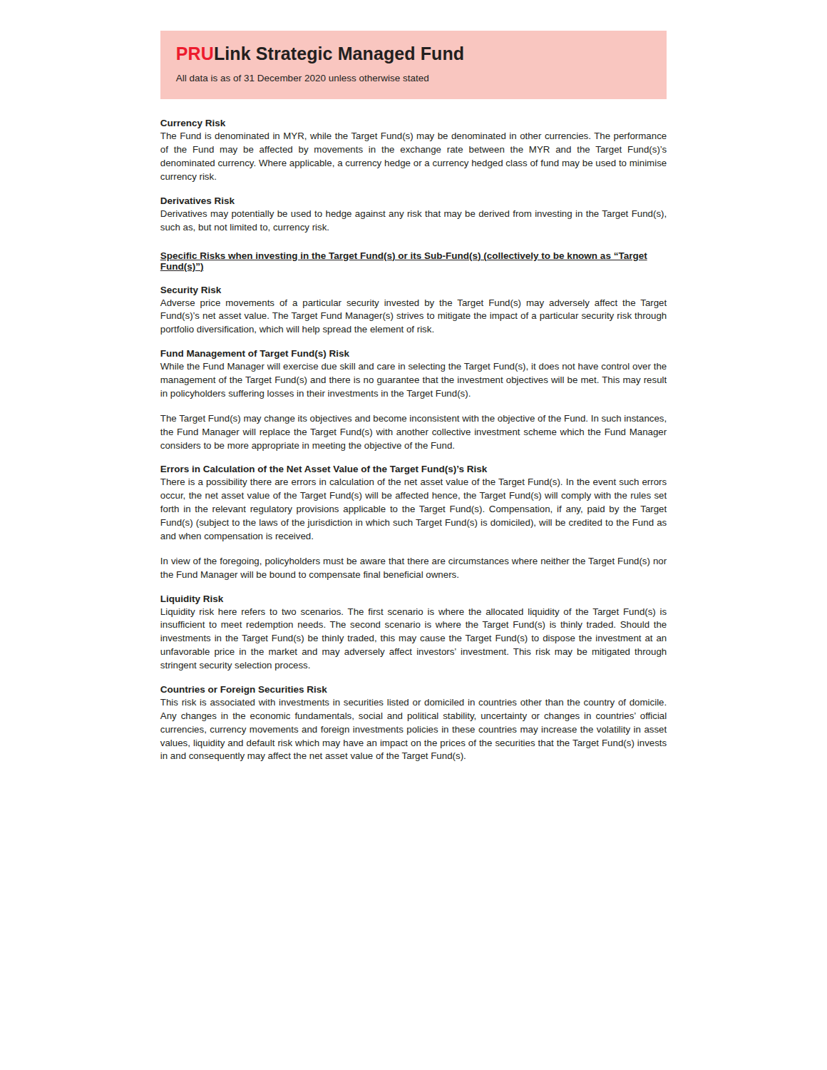PRULink Strategic Managed Fund
All data is as of 31 December 2020 unless otherwise stated
Currency Risk
The Fund is denominated in MYR, while the Target Fund(s) may be denominated in other currencies. The performance of the Fund may be affected by movements in the exchange rate between the MYR and the Target Fund(s)’s denominated currency. Where applicable, a currency hedge or a currency hedged class of fund may be used to minimise currency risk.
Derivatives Risk
Derivatives may potentially be used to hedge against any risk that may be derived from investing in the Target Fund(s), such as, but not limited to, currency risk.
Specific Risks when investing in the Target Fund(s) or its Sub-Fund(s) (collectively to be known as “Target Fund(s)”)
Security Risk
Adverse price movements of a particular security invested by the Target Fund(s) may adversely affect the Target Fund(s)’s net asset value. The Target Fund Manager(s) strives to mitigate the impact of a particular security risk through portfolio diversification, which will help spread the element of risk.
Fund Management of Target Fund(s) Risk
While the Fund Manager will exercise due skill and care in selecting the Target Fund(s), it does not have control over the management of the Target Fund(s) and there is no guarantee that the investment objectives will be met. This may result in policyholders suffering losses in their investments in the Target Fund(s).
The Target Fund(s) may change its objectives and become inconsistent with the objective of the Fund. In such instances, the Fund Manager will replace the Target Fund(s) with another collective investment scheme which the Fund Manager considers to be more appropriate in meeting the objective of the Fund.
Errors in Calculation of the Net Asset Value of the Target Fund(s)’s Risk
There is a possibility there are errors in calculation of the net asset value of the Target Fund(s). In the event such errors occur, the net asset value of the Target Fund(s) will be affected hence, the Target Fund(s) will comply with the rules set forth in the relevant regulatory provisions applicable to the Target Fund(s). Compensation, if any, paid by the Target Fund(s) (subject to the laws of the jurisdiction in which such Target Fund(s) is domiciled), will be credited to the Fund as and when compensation is received.
In view of the foregoing, policyholders must be aware that there are circumstances where neither the Target Fund(s) nor the Fund Manager will be bound to compensate final beneficial owners.
Liquidity Risk
Liquidity risk here refers to two scenarios. The first scenario is where the allocated liquidity of the Target Fund(s) is insufficient to meet redemption needs. The second scenario is where the Target Fund(s) is thinly traded. Should the investments in the Target Fund(s) be thinly traded, this may cause the Target Fund(s) to dispose the investment at an unfavorable price in the market and may adversely affect investors’ investment. This risk may be mitigated through stringent security selection process.
Countries or Foreign Securities Risk
This risk is associated with investments in securities listed or domiciled in countries other than the country of domicile. Any changes in the economic fundamentals, social and political stability, uncertainty or changes in countries’ official currencies, currency movements and foreign investments policies in these countries may increase the volatility in asset values, liquidity and default risk which may have an impact on the prices of the securities that the Target Fund(s) invests in and consequently may affect the net asset value of the Target Fund(s).